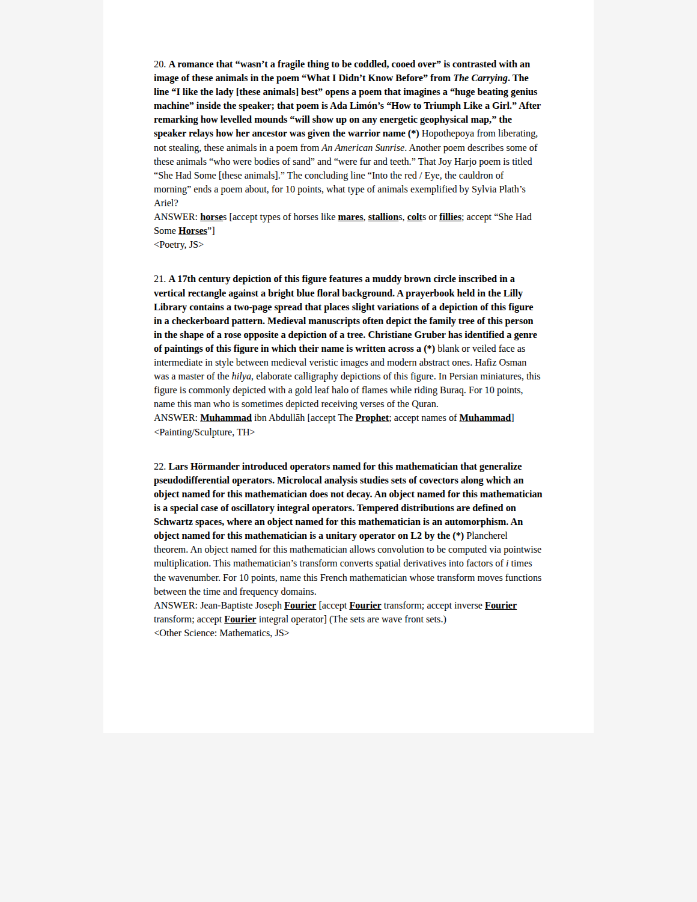20. A romance that “wasn’t a fragile thing to be coddled, cooed over” is contrasted with an image of these animals in the poem “What I Didn’t Know Before” from The Carrying. The line “I like the lady [these animals] best” opens a poem that imagines a “huge beating genius machine” inside the speaker; that poem is Ada Limón’s “How to Triumph Like a Girl.” After remarking how levelled mounds “will show up on any energetic geophysical map,” the speaker relays how her ancestor was given the warrior name (*) Hopothepoya from liberating, not stealing, these animals in a poem from An American Sunrise. Another poem describes some of these animals “who were bodies of sand” and “were fur and teeth.” That Joy Harjo poem is titled “She Had Some [these animals].” The concluding line “Into the red / Eye, the cauldron of morning” ends a poem about, for 10 points, what type of animals exemplified by Sylvia Plath’s Ariel?
ANSWER: horses [accept types of horses like mares, stallions, colts or fillies; accept “She Had Some Horses”]
<Poetry, JS>
21. A 17th century depiction of this figure features a muddy brown circle inscribed in a vertical rectangle against a bright blue floral background. A prayerbook held in the Lilly Library contains a two-page spread that places slight variations of a depiction of this figure in a checkerboard pattern. Medieval manuscripts often depict the family tree of this person in the shape of a rose opposite a depiction of a tree. Christiane Gruber has identified a genre of paintings of this figure in which their name is written across a (*) blank or veiled face as intermediate in style between medieval veristic images and modern abstract ones. Hafiz Osman was a master of the hilya, elaborate calligraphy depictions of this figure. In Persian miniatures, this figure is commonly depicted with a gold leaf halo of flames while riding Buraq. For 10 points, name this man who is sometimes depicted receiving verses of the Quran.
ANSWER: Muhammad ibn Abdullāh [accept The Prophet; accept names of Muhammad]
<Painting/Sculpture, TH>
22. Lars Hörmander introduced operators named for this mathematician that generalize pseudodifferential operators. Microlocal analysis studies sets of covectors along which an object named for this mathematician does not decay. An object named for this mathematician is a special case of oscillatory integral operators. Tempered distributions are defined on Schwartz spaces, where an object named for this mathematician is an automorphism. An object named for this mathematician is a unitary operator on L2 by the (*) Plancherel theorem. An object named for this mathematician allows convolution to be computed via pointwise multiplication. This mathematician’s transform converts spatial derivatives into factors of i times the wavenumber. For 10 points, name this French mathematician whose transform moves functions between the time and frequency domains.
ANSWER: Jean-Baptiste Joseph Fourier [accept Fourier transform; accept inverse Fourier transform; accept Fourier integral operator] (The sets are wave front sets.)
<Other Science: Mathematics, JS>